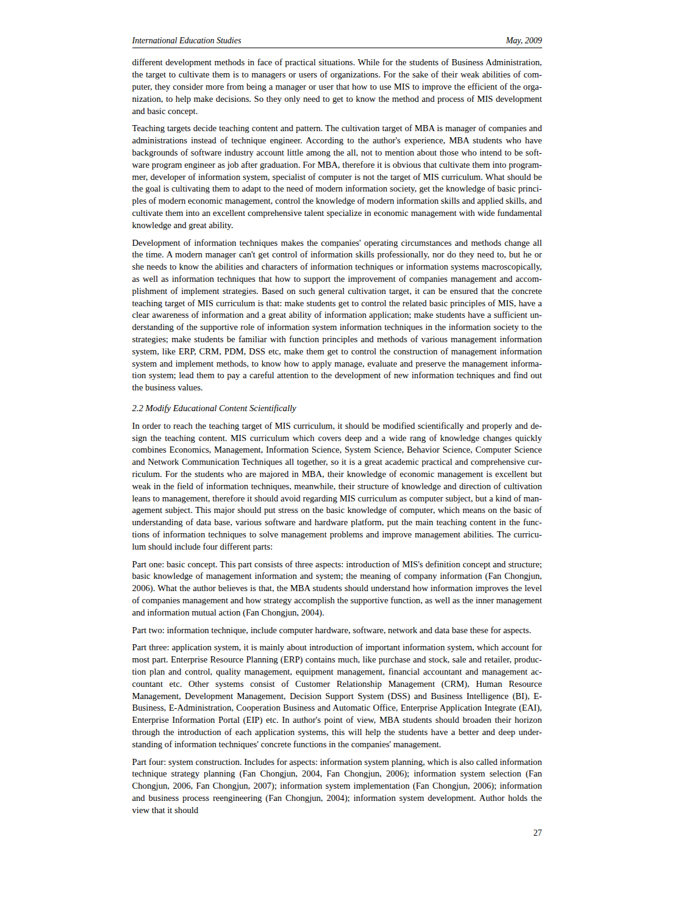International Education Studies May, 2009
different development methods in face of practical situations. While for the students of Business Administration, the target to cultivate them is to managers or users of organizations. For the sake of their weak abilities of computer, they consider more from being a manager or user that how to use MIS to improve the efficient of the organization, to help make decisions. So they only need to get to know the method and process of MIS development and basic concept.
Teaching targets decide teaching content and pattern. The cultivation target of MBA is manager of companies and administrations instead of technique engineer. According to the author's experience, MBA students who have backgrounds of software industry account little among the all, not to mention about those who intend to be software program engineer as job after graduation. For MBA, therefore it is obvious that cultivate them into programmer, developer of information system, specialist of computer is not the target of MIS curriculum. What should be the goal is cultivating them to adapt to the need of modern information society, get the knowledge of basic principles of modern economic management, control the knowledge of modern information skills and applied skills, and cultivate them into an excellent comprehensive talent specialize in economic management with wide fundamental knowledge and great ability.
Development of information techniques makes the companies' operating circumstances and methods change all the time. A modern manager can't get control of information skills professionally, nor do they need to, but he or she needs to know the abilities and characters of information techniques or information systems macroscopically, as well as information techniques that how to support the improvement of companies management and accomplishment of implement strategies. Based on such general cultivation target, it can be ensured that the concrete teaching target of MIS curriculum is that: make students get to control the related basic principles of MIS, have a clear awareness of information and a great ability of information application; make students have a sufficient understanding of the supportive role of information system information techniques in the information society to the strategies; make students be familiar with function principles and methods of various management information system, like ERP, CRM, PDM, DSS etc, make them get to control the construction of management information system and implement methods, to know how to apply manage, evaluate and preserve the management information system; lead them to pay a careful attention to the development of new information techniques and find out the business values.
2.2 Modify Educational Content Scientifically
In order to reach the teaching target of MIS curriculum, it should be modified scientifically and properly and design the teaching content. MIS curriculum which covers deep and a wide rang of knowledge changes quickly combines Economics, Management, Information Science, System Science, Behavior Science, Computer Science and Network Communication Techniques all together, so it is a great academic practical and comprehensive curriculum. For the students who are majored in MBA, their knowledge of economic management is excellent but weak in the field of information techniques, meanwhile, their structure of knowledge and direction of cultivation leans to management, therefore it should avoid regarding MIS curriculum as computer subject, but a kind of management subject. This major should put stress on the basic knowledge of computer, which means on the basic of understanding of data base, various software and hardware platform, put the main teaching content in the functions of information techniques to solve management problems and improve management abilities. The curriculum should include four different parts:
Part one: basic concept. This part consists of three aspects: introduction of MIS's definition concept and structure; basic knowledge of management information and system; the meaning of company information (Fan Chongjun, 2006). What the author believes is that, the MBA students should understand how information improves the level of companies management and how strategy accomplish the supportive function, as well as the inner management and information mutual action (Fan Chongjun, 2004).
Part two: information technique, include computer hardware, software, network and data base these for aspects.
Part three: application system, it is mainly about introduction of important information system, which account for most part. Enterprise Resource Planning (ERP) contains much, like purchase and stock, sale and retailer, production plan and control, quality management, equipment management, financial accountant and management accountant etc. Other systems consist of Customer Relationship Management (CRM), Human Resource Management, Development Management, Decision Support System (DSS) and Business Intelligence (BI), E-Business, E-Administration, Cooperation Business and Automatic Office, Enterprise Application Integrate (EAI), Enterprise Information Portal (EIP) etc. In author's point of view, MBA students should broaden their horizon through the introduction of each application systems, this will help the students have a better and deep understanding of information techniques' concrete functions in the companies' management.
Part four: system construction. Includes for aspects: information system planning, which is also called information technique strategy planning (Fan Chongjun, 2004, Fan Chongjun, 2006); information system selection (Fan Chongjun, 2006, Fan Chongjun, 2007); information system implementation (Fan Chongjun, 2006); information and business process reengineering (Fan Chongjun, 2004); information system development. Author holds the view that it should
27